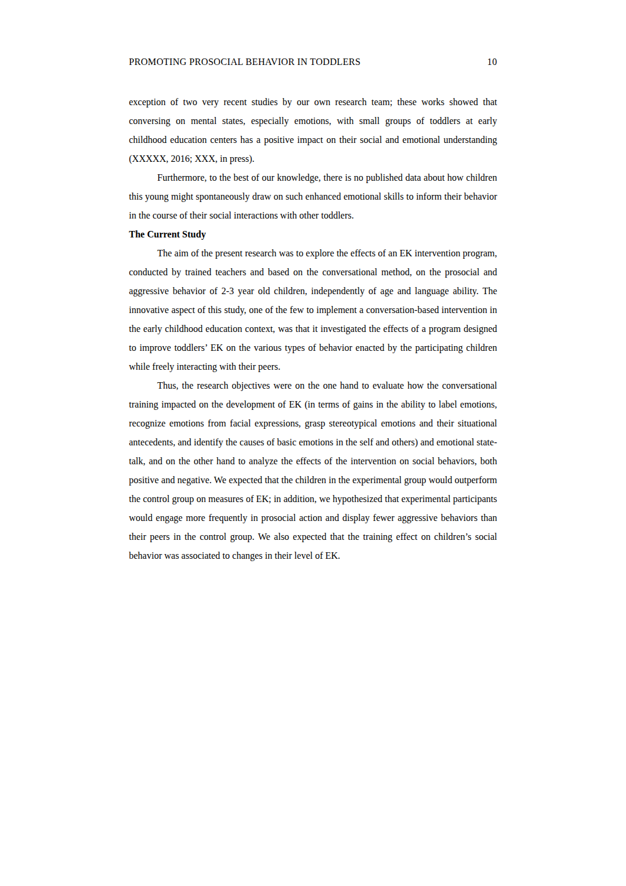Promoting Prosocial Behavior in Toddlers 10
exception of two very recent studies by our own research team; these works showed that conversing on mental states, especially emotions, with small groups of toddlers at early childhood education centers has a positive impact on their social and emotional understanding (XXXXX, 2016; XXX, in press).
Furthermore, to the best of our knowledge, there is no published data about how children this young might spontaneously draw on such enhanced emotional skills to inform their behavior in the course of their social interactions with other toddlers.
The Current Study
The aim of the present research was to explore the effects of an EK intervention program, conducted by trained teachers and based on the conversational method, on the prosocial and aggressive behavior of 2-3 year old children, independently of age and language ability. The innovative aspect of this study, one of the few to implement a conversation-based intervention in the early childhood education context, was that it investigated the effects of a program designed to improve toddlers’ EK on the various types of behavior enacted by the participating children while freely interacting with their peers.
Thus, the research objectives were on the one hand to evaluate how the conversational training impacted on the development of EK (in terms of gains in the ability to label emotions, recognize emotions from facial expressions, grasp stereotypical emotions and their situational antecedents, and identify the causes of basic emotions in the self and others) and emotional state-talk, and on the other hand to analyze the effects of the intervention on social behaviors, both positive and negative. We expected that the children in the experimental group would outperform the control group on measures of EK; in addition, we hypothesized that experimental participants would engage more frequently in prosocial action and display fewer aggressive behaviors than their peers in the control group. We also expected that the training effect on children’s social behavior was associated to changes in their level of EK.